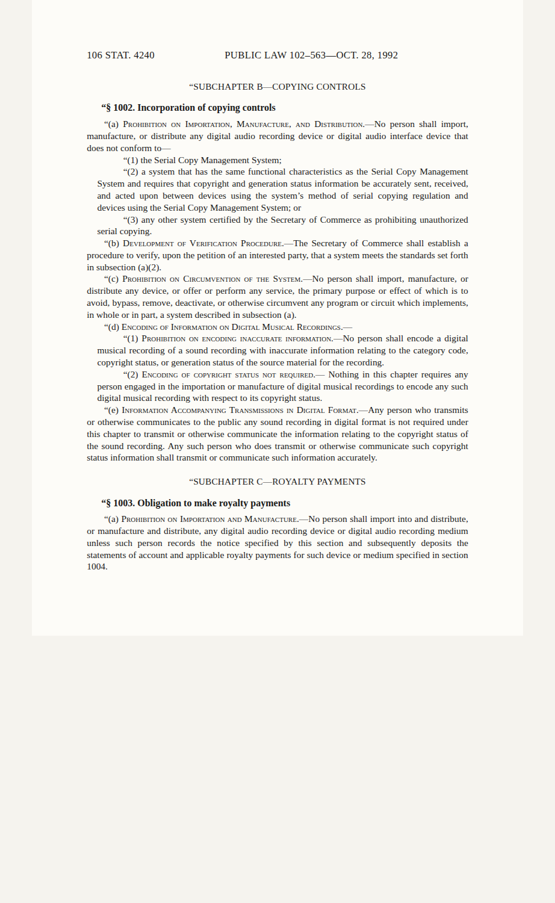106 STAT. 4240 PUBLIC LAW 102–563—OCT. 28, 1992
“SUBCHAPTER B—COPYING CONTROLS
“§ 1002. Incorporation of copying controls
“(a) Prohibition on Importation, Manufacture, and Distribution.—No person shall import, manufacture, or distribute any digital audio recording device or digital audio interface device that does not conform to—
“(1) the Serial Copy Management System;
“(2) a system that has the same functional characteristics as the Serial Copy Management System and requires that copyright and generation status information be accurately sent, received, and acted upon between devices using the system’s method of serial copying regulation and devices using the Serial Copy Management System; or
“(3) any other system certified by the Secretary of Commerce as prohibiting unauthorized serial copying.
“(b) Development of Verification Procedure.—The Secretary of Commerce shall establish a procedure to verify, upon the petition of an interested party, that a system meets the standards set forth in subsection (a)(2).
“(c) Prohibition on Circumvention of the System.—No person shall import, manufacture, or distribute any device, or offer or perform any service, the primary purpose or effect of which is to avoid, bypass, remove, deactivate, or otherwise circumvent any program or circuit which implements, in whole or in part, a system described in subsection (a).
“(d) Encoding of Information on Digital Musical Recordings.—
“(1) Prohibition on encoding inaccurate information.—No person shall encode a digital musical recording of a sound recording with inaccurate information relating to the category code, copyright status, or generation status of the source material for the recording.
“(2) Encoding of copyright status not required.— Nothing in this chapter requires any person engaged in the importation or manufacture of digital musical recordings to encode any such digital musical recording with respect to its copyright status.
“(e) Information Accompanying Transmissions in Digital Format.—Any person who transmits or otherwise communicates to the public any sound recording in digital format is not required under this chapter to transmit or otherwise communicate the information relating to the copyright status of the sound recording. Any such person who does transmit or otherwise communicate such copyright status information shall transmit or communicate such information accurately.
“SUBCHAPTER C—ROYALTY PAYMENTS
“§ 1003. Obligation to make royalty payments
“(a) Prohibition on Importation and Manufacture.—No person shall import into and distribute, or manufacture and distribute, any digital audio recording device or digital audio recording medium unless such person records the notice specified by this section and subsequently deposits the statements of account and applicable royalty payments for such device or medium specified in section 1004.